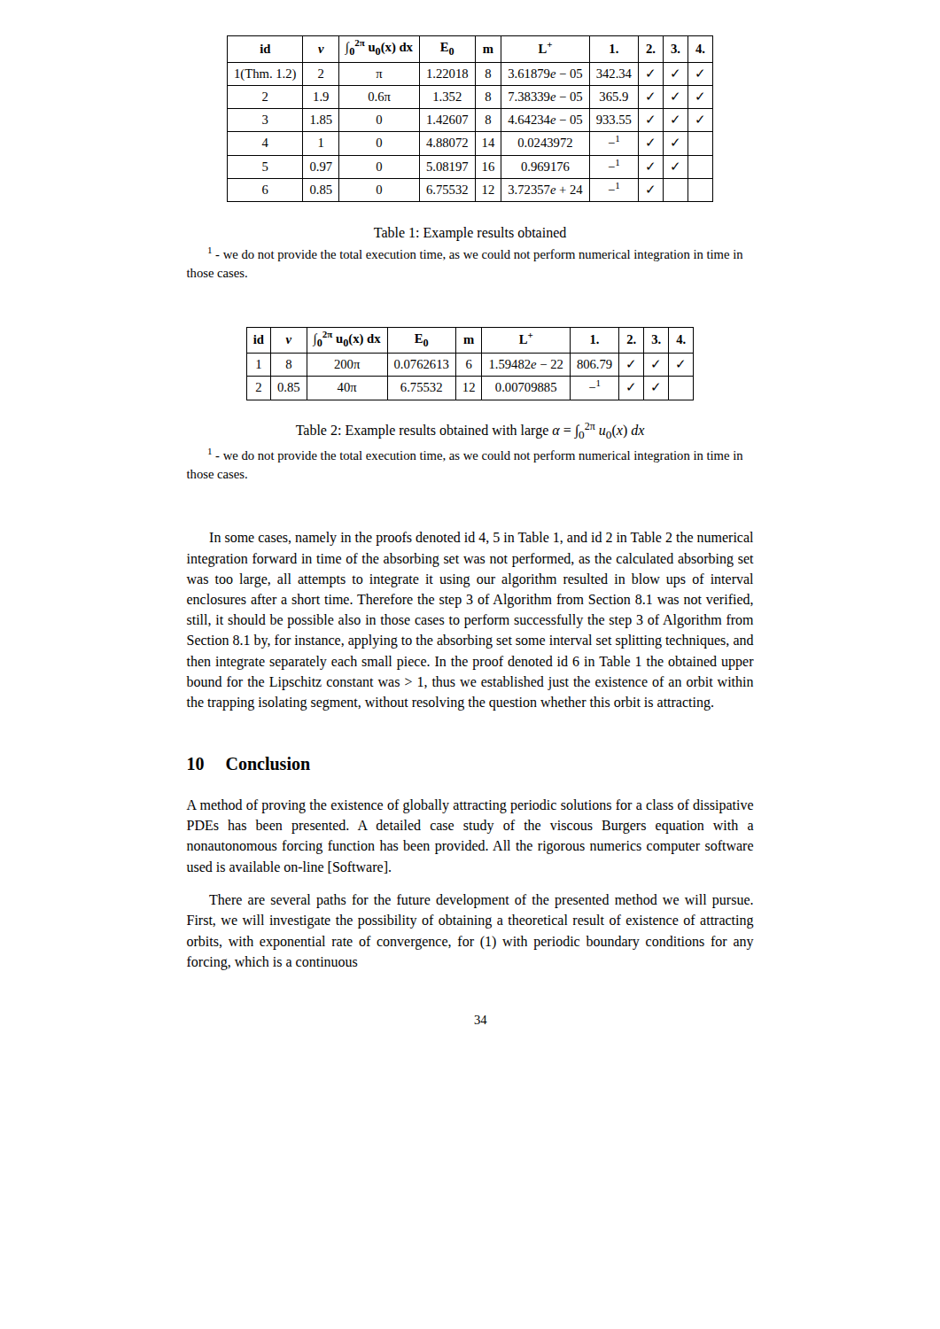| id | ν | ∫ 0 2π u 0 (x) dx | E 0 | m | L + | 1. | 2. | 3. | 4. |
| --- | --- | --- | --- | --- | --- | --- | --- | --- | --- |
| 1(Thm. 1.2) | 2 | π | 1.22018 | 8 | 3.61879 e − 05 | 342.34 | | | |
| 2 | 1.9 | 0.6π | 1.352 | 8 | 7.38339 e − 05 | 365.9 | | | |
| 3 | 1.85 | 0 | 1.42607 | 8 | 4.64234 e − 05 | 933.55 | | | |
| 4 | 1 | 0 | 4.88072 | 14 | 0.0243972 | − 1 | | | |
| 5 | 0.97 | 0 | 5.08197 | 16 | 0.969176 | − 1 | | | |
| 6 | 0.85 | 0 | 6.75532 | 12 | 3.72357 e + 24 | − 1 | | | |
Table 1: Example results obtained
1 - we do not provide the total execution time, as we could not perform numerical integration in time in those cases.
| id | ν | ∫ 0 2π u 0 (x) dx | E 0 | m | L + | 1. | 2. | 3. | 4. |
| --- | --- | --- | --- | --- | --- | --- | --- | --- | --- |
| 1 | 8 | 200π | 0.0762613 | 6 | 1.59482 e − 22 | 806.79 | | | |
| 2 | 0.85 | 40π | 6.75532 | 12 | 0.00709885 | − 1 | | | |
Table 2: Example results obtained with large α = ∫02π u0(x) dx
1 - we do not provide the total execution time, as we could not perform numerical integration in time in those cases.
In some cases, namely in the proofs denoted id 4, 5 in Table 1, and id 2 in Table 2 the numerical integration forward in time of the absorbing set was not performed, as the calculated absorbing set was too large, all attempts to integrate it using our algorithm resulted in blow ups of interval enclosures after a short time. Therefore the step 3 of Algorithm from Section 8.1 was not verified, still, it should be possible also in those cases to perform successfully the step 3 of Algorithm from Section 8.1 by, for instance, applying to the absorbing set some interval set splitting techniques, and then integrate separately each small piece. In the proof denoted id 6 in Table 1 the obtained upper bound for the Lipschitz constant was > 1, thus we established just the existence of an orbit within the trapping isolating segment, without resolving the question whether this orbit is attracting.
10 Conclusion
A method of proving the existence of globally attracting periodic solutions for a class of dissipative PDEs has been presented. A detailed case study of the viscous Burgers equation with a nonautonomous forcing function has been provided. All the rigorous numerics computer software used is available on-line [Software].
There are several paths for the future development of the presented method we will pursue. First, we will investigate the possibility of obtaining a theoretical result of existence of attracting orbits, with exponential rate of convergence, for (1) with periodic boundary conditions for any forcing, which is a continuous
34